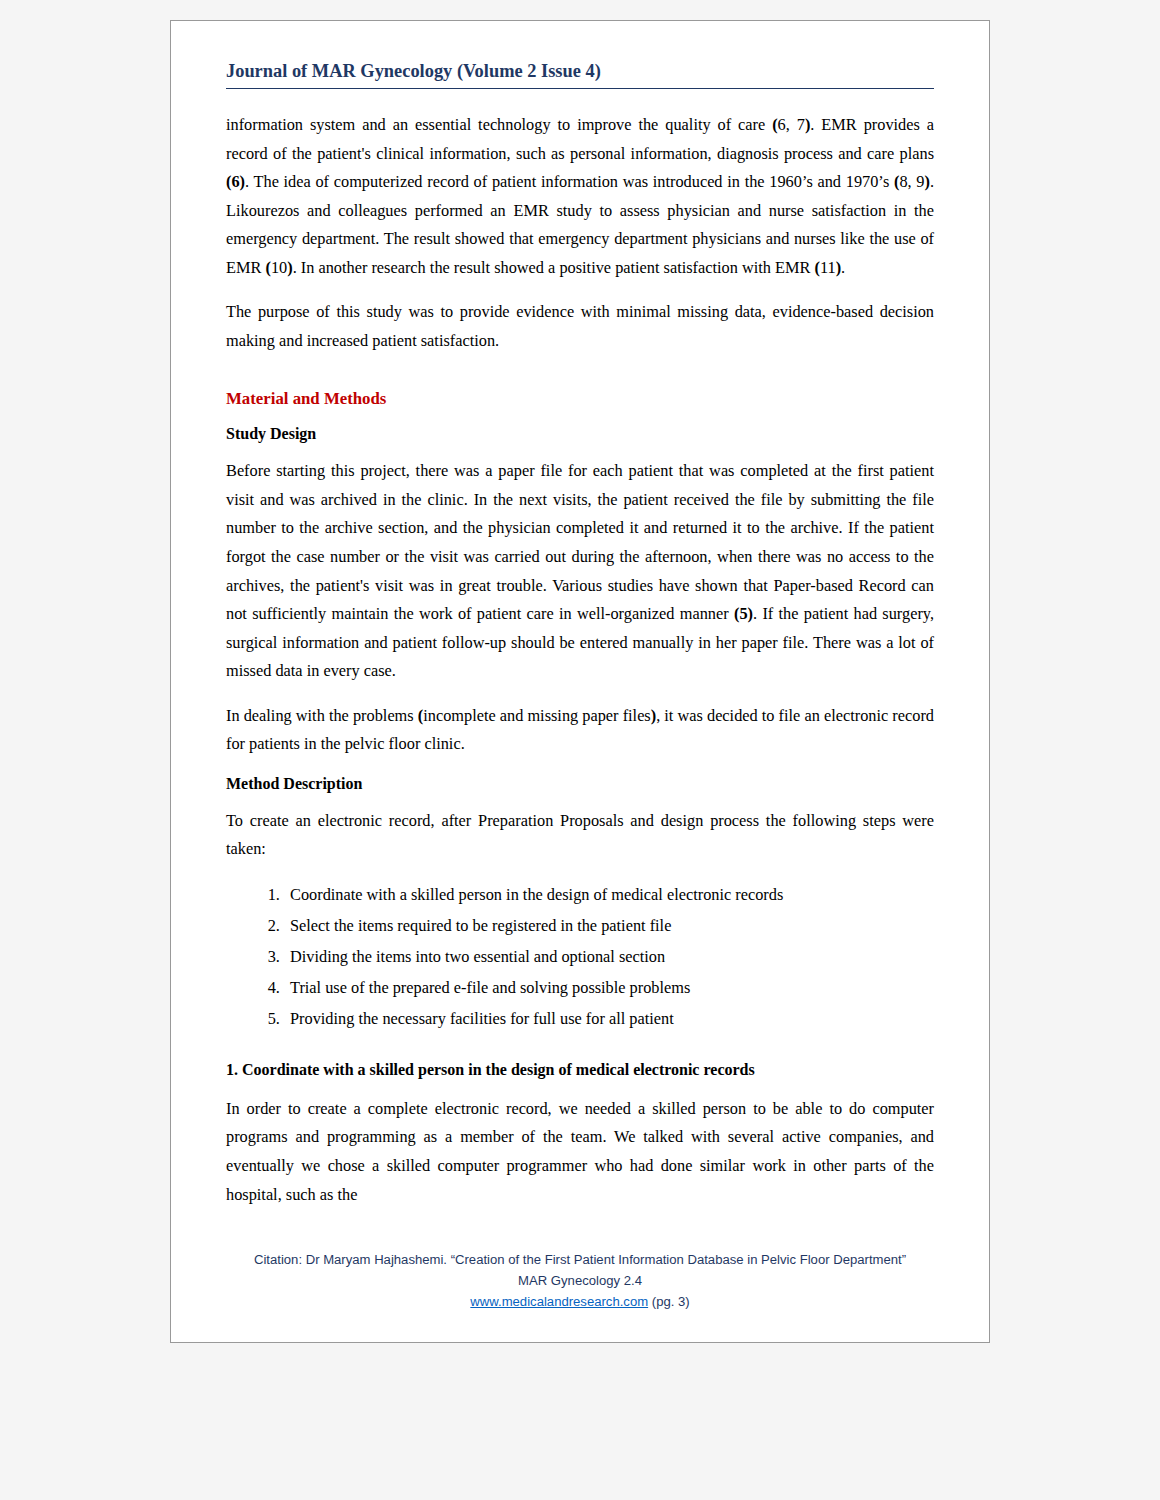Journal of MAR Gynecology (Volume 2 Issue 4)
information system and an essential technology to improve the quality of care (6, 7). EMR provides a record of the patient's clinical information, such as personal information, diagnosis process and care plans (6). The idea of computerized record of patient information was introduced in the 1960’s and 1970’s (8, 9). Likourezos and colleagues performed an EMR study to assess physician and nurse satisfaction in the emergency department. The result showed that emergency department physicians and nurses like the use of EMR (10). In another research the result showed a positive patient satisfaction with EMR (11).
The purpose of this study was to provide evidence with minimal missing data, evidence-based decision making and increased patient satisfaction.
Material and Methods
Study Design
Before starting this project, there was a paper file for each patient that was completed at the first patient visit and was archived in the clinic. In the next visits, the patient received the file by submitting the file number to the archive section, and the physician completed it and returned it to the archive. If the patient forgot the case number or the visit was carried out during the afternoon, when there was no access to the archives, the patient's visit was in great trouble. Various studies have shown that Paper-based Record can not sufficiently maintain the work of patient care in well-organized manner (5). If the patient had surgery, surgical information and patient follow-up should be entered manually in her paper file. There was a lot of missed data in every case.
In dealing with the problems (incomplete and missing paper files), it was decided to file an electronic record for patients in the pelvic floor clinic.
Method Description
To create an electronic record, after Preparation Proposals and design process the following steps were taken:
Coordinate with a skilled person in the design of medical electronic records
Select the items required to be registered in the patient file
Dividing the items into two essential and optional section
Trial use of the prepared e-file and solving possible problems
Providing the necessary facilities for full use for all patient
1. Coordinate with a skilled person in the design of medical electronic records
In order to create a complete electronic record, we needed a skilled person to be able to do computer programs and programming as a member of the team. We talked with several active companies, and eventually we chose a skilled computer programmer who had done similar work in other parts of the hospital, such as the
Citation: Dr Maryam Hajhashemi. “Creation of the First Patient Information Database in Pelvic Floor Department”
MAR Gynecology 2.4
www.medicalandresearch.com (pg. 3)